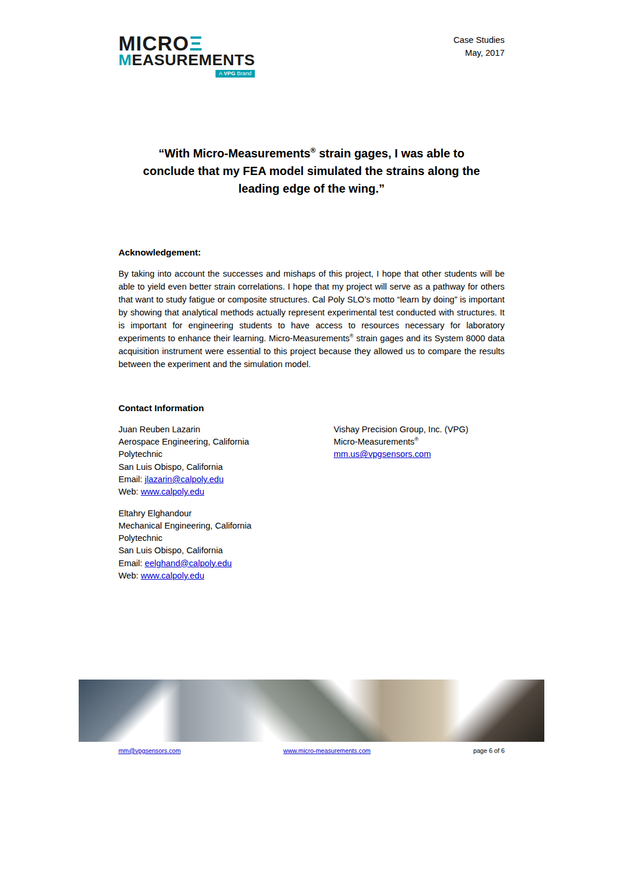MICROΞ
MEASUREMENTS
A VPG Brand
Case Studies
May, 2017
“With Micro-Measurements® strain gages, I was able to conclude that my FEA model simulated the strains along the leading edge of the wing.”
Acknowledgement:
By taking into account the successes and mishaps of this project, I hope that other students will be able to yield even better strain correlations. I hope that my project will serve as a pathway for others that want to study fatigue or composite structures. Cal Poly SLO’s motto “learn by doing” is important by showing that analytical methods actually represent experimental test conducted with structures. It is important for engineering students to have access to resources necessary for laboratory experiments to enhance their learning. Micro-Measurements® strain gages and its System 8000 data acquisition instrument were essential to this project because they allowed us to compare the results between the experiment and the simulation model.
Contact Information
Juan Reuben Lazarin
Aerospace Engineering, California Polytechnic
San Luis Obispo, California
Email: jlazarin@calpoly.edu
Web: www.calpoly.edu
Eltahry Elghandour
Mechanical Engineering, California Polytechnic
San Luis Obispo, California
Email: eelghand@calpoly.edu
Web: www.calpoly.edu
Vishay Precision Group, Inc. (VPG)
Micro-Measurements®
mm.us@vpgsensors.com
mm@vpgsensors.com
www.micro-measurements.com
page 6 of 6